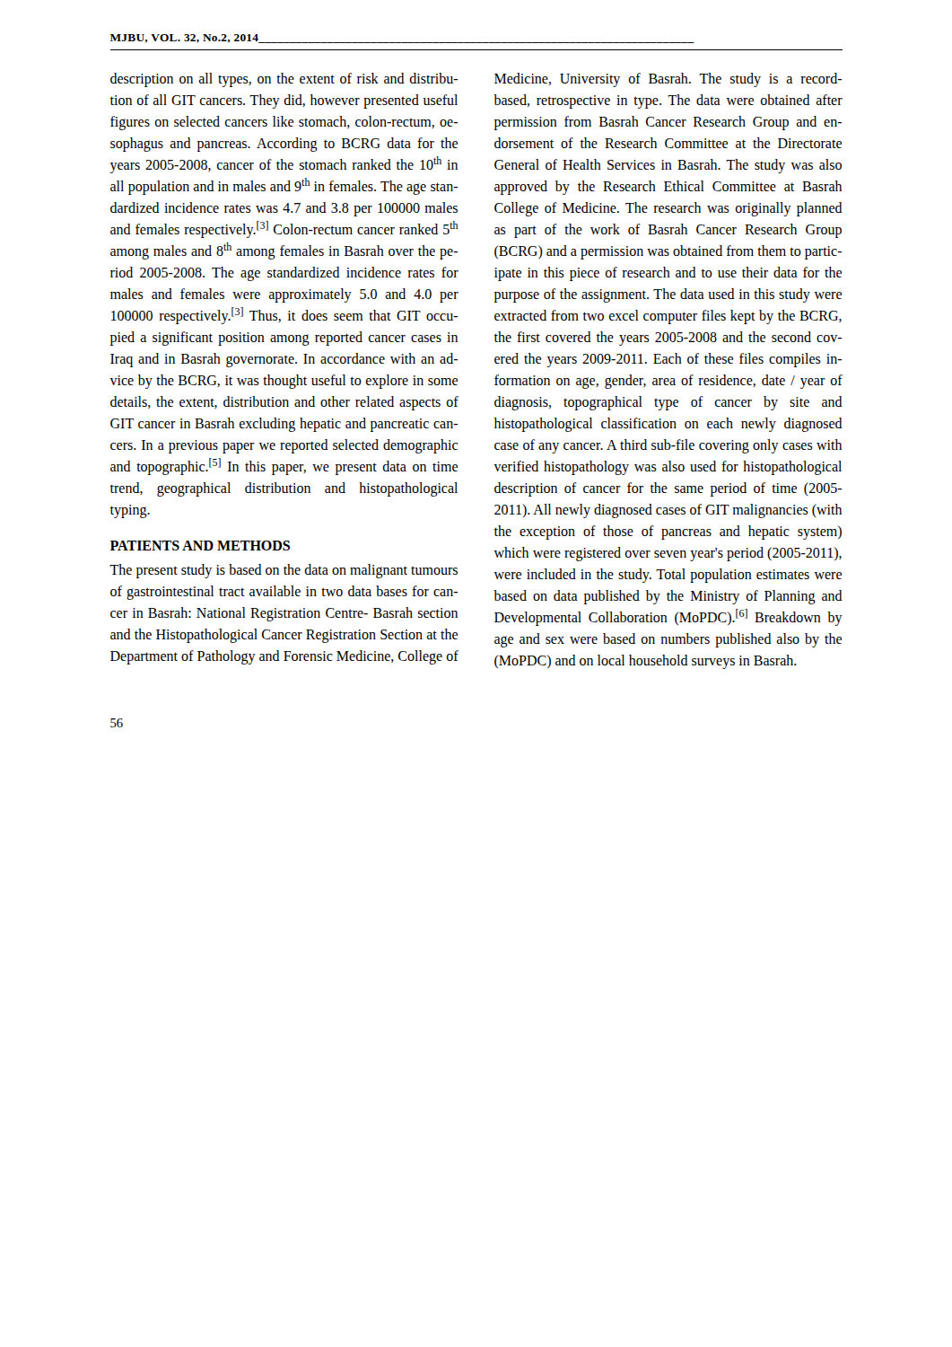MJBU, VOL. 32, No.2, 2014______________________________________________________________________
description on all types, on the extent of risk and distribution of all GIT cancers. They did, however presented useful figures on selected cancers like stomach, colon-rectum, oesophagus and pancreas. According to BCRG data for the years 2005-2008, cancer of the stomach ranked the 10th in all population and in males and 9th in females. The age standardized incidence rates was 4.7 and 3.8 per 100000 males and females respectively.[3] Colon-rectum cancer ranked 5th among males and 8th among females in Basrah over the period 2005-2008. The age standardized incidence rates for males and females were approximately 5.0 and 4.0 per 100000 respectively.[3] Thus, it does seem that GIT occupied a significant position among reported cancer cases in Iraq and in Basrah governorate. In accordance with an advice by the BCRG, it was thought useful to explore in some details, the extent, distribution and other related aspects of GIT cancer in Basrah excluding hepatic and pancreatic cancers. In a previous paper we reported selected demographic and topographic.[5] In this paper, we present data on time trend, geographical distribution and histopathological typing.
Patients and Methods
The present study is based on the data on malignant tumours of gastrointestinal tract available in two data bases for cancer in Basrah: National Registration Centre- Basrah section and the Histopathological Cancer Registration Section at the Department of Pathology and Forensic Medicine, College of Medicine, University of Basrah. The study is a record-based, retrospective in type. The data were obtained after permission from Basrah Cancer Research Group and endorsement of the Research Committee at the Directorate General of Health Services in Basrah. The study was also approved by the Research Ethical Committee at Basrah College of Medicine. The research was originally planned as part of the work of Basrah Cancer Research Group (BCRG) and a permission was obtained from them to participate in this piece of research and to use their data for the purpose of the assignment. The data used in this study were extracted from two excel computer files kept by the BCRG, the first covered the years 2005-2008 and the second covered the years 2009-2011. Each of these files compiles information on age, gender, area of residence, date / year of diagnosis, topographical type of cancer by site and histopathological classification on each newly diagnosed case of any cancer. A third sub-file covering only cases with verified histopathology was also used for histopathological description of cancer for the same period of time (2005-2011). All newly diagnosed cases of GIT malignancies (with the exception of those of pancreas and hepatic system) which were registered over seven year's period (2005-2011), were included in the study. Total population estimates were based on data published by the Ministry of Planning and Developmental Collaboration (MoPDC).[6] Breakdown by age and sex were based on numbers published also by the (MoPDC) and on local household surveys in Basrah.
56